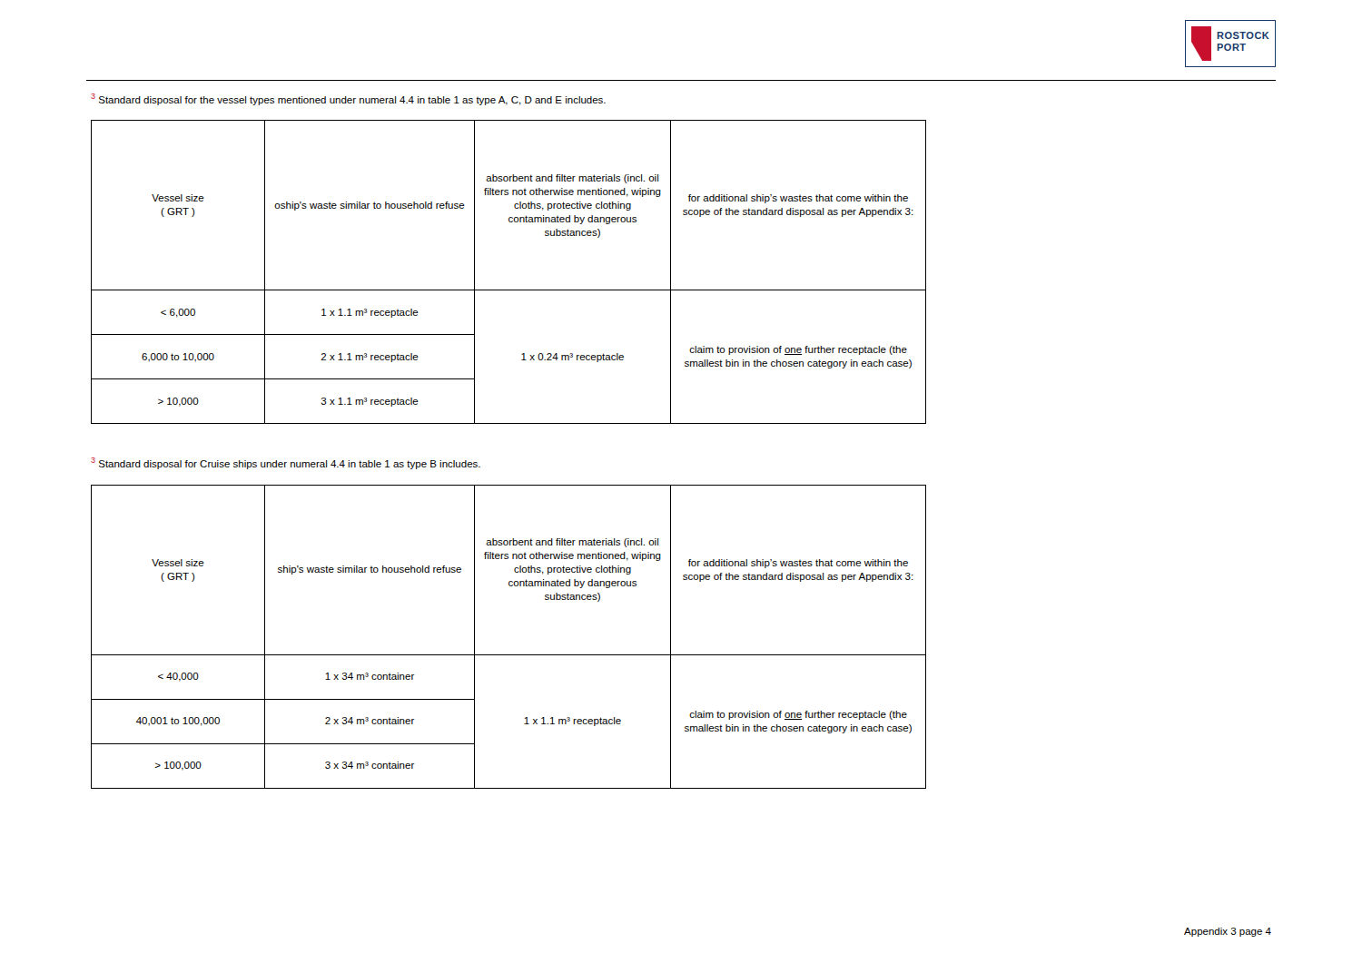ROSTOCK
PORT
3 Standard disposal for the vessel types mentioned under numeral 4.4 in table 1 as type A, C, D and E includes.
| Vessel size ( GRT ) | oship's waste similar to household refuse | absorbent and filter materials (incl. oil filters not otherwise mentioned, wiping cloths, protective clothing contaminated by dangerous substances) | for additional ship’s wastes that come within the scope of the standard disposal as per Appendix 3: |
| --- | --- | --- | --- |
| < 6,000 | 1 x 1.1 m³ receptacle | 1 x 0.24 m³ receptacle | claim to provision of one further receptacle (the smallest bin in the chosen category in each case) |
| 6,000 to 10,000 | 2 x 1.1 m³ receptacle |
| > 10,000 | 3 x 1.1 m³ receptacle |
3 Standard disposal for Cruise ships under numeral 4.4 in table 1 as type B includes.
| Vessel size ( GRT ) | ship's waste similar to household refuse | absorbent and filter materials (incl. oil filters not otherwise mentioned, wiping cloths, protective clothing contaminated by dangerous substances) | for additional ship’s wastes that come within the scope of the standard disposal as per Appendix 3: |
| --- | --- | --- | --- |
| < 40,000 | 1 x 34 m³ container | 1 x 1.1 m³ receptacle | claim to provision of one further receptacle (the smallest bin in the chosen category in each case) |
| 40,001 to 100,000 | 2 x 34 m³ container |
| > 100,000 | 3 x 34 m³ container |
Appendix 3 page 4